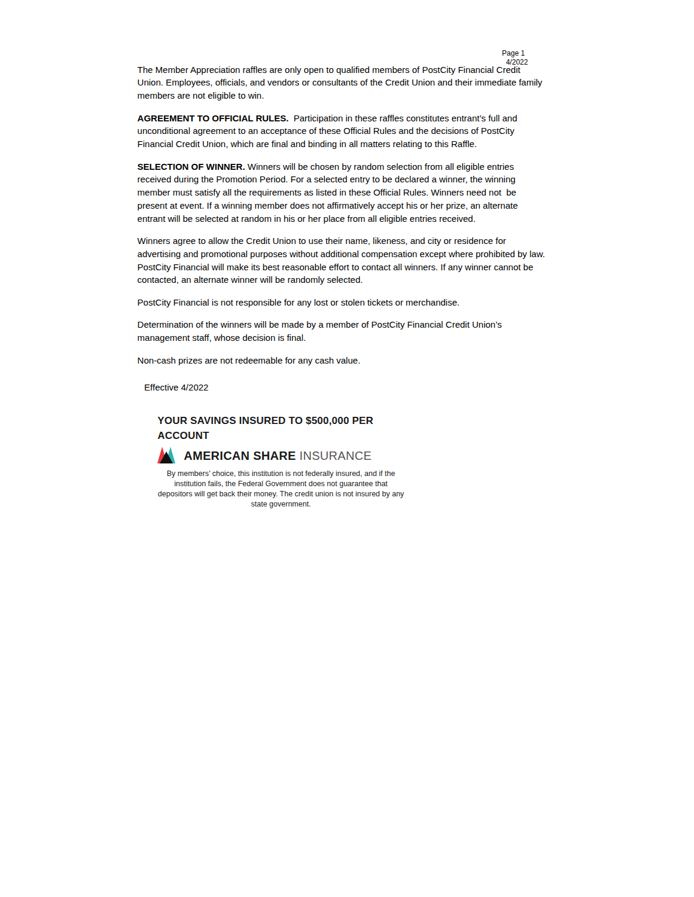Page 1
4/2022
The Member Appreciation raffles are only open to qualified members of PostCity Financial Credit Union. Employees, officials, and vendors or consultants of the Credit Union and their immediate family members are not eligible to win.
AGREEMENT TO OFFICIAL RULES. Participation in these raffles constitutes entrant’s full and unconditional agreement to an acceptance of these Official Rules and the decisions of PostCity Financial Credit Union, which are final and binding in all matters relating to this Raffle.
SELECTION OF WINNER. Winners will be chosen by random selection from all eligible entries received during the Promotion Period. For a selected entry to be declared a winner, the winning member must satisfy all the requirements as listed in these Official Rules. Winners need not be present at event. If a winning member does not affirmatively accept his or her prize, an alternate entrant will be selected at random in his or her place from all eligible entries received.
Winners agree to allow the Credit Union to use their name, likeness, and city or residence for advertising and promotional purposes without additional compensation except where prohibited by law. PostCity Financial will make its best reasonable effort to contact all winners. If any winner cannot be contacted, an alternate winner will be randomly selected.
PostCity Financial is not responsible for any lost or stolen tickets or merchandise.
Determination of the winners will be made by a member of PostCity Financial Credit Union’s management staff, whose decision is final.
Non-cash prizes are not redeemable for any cash value.
Effective 4/2022
YOUR SAVINGS INSURED TO $500,000 PER ACCOUNT
AMERICAN SHARE INSURANCE
By members’ choice, this institution is not federally insured, and if the institution fails, the Federal Government does not guarantee that depositors will get back their money. The credit union is not insured by any state government.